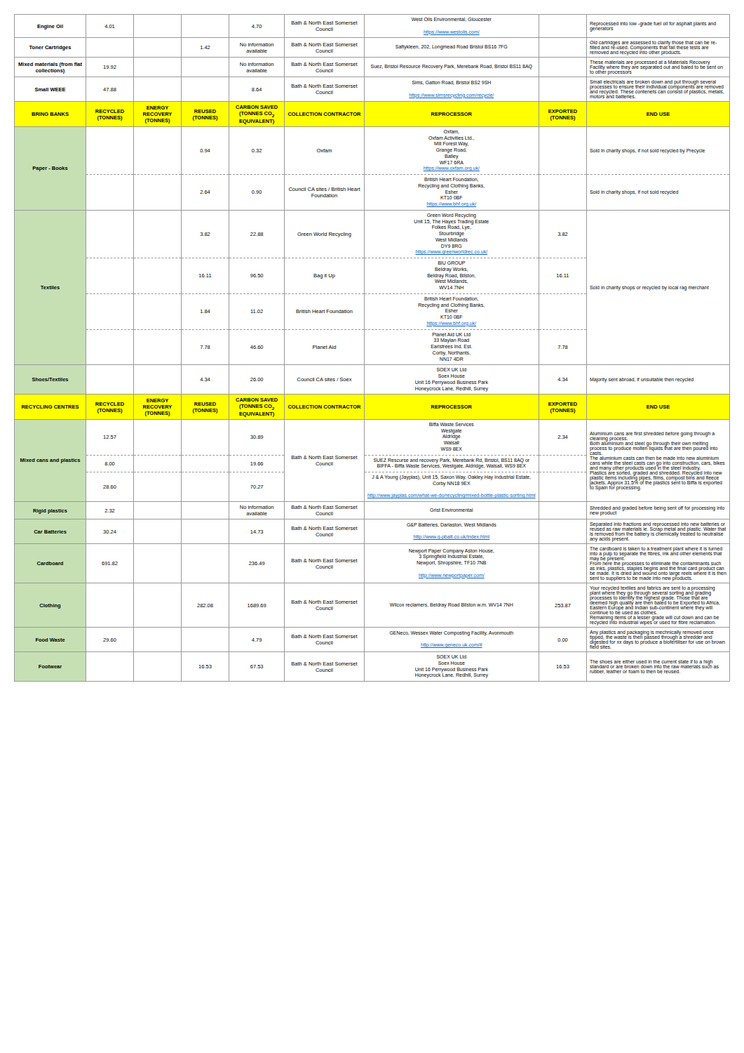| Engine Oil | 4.01 | | | 4.70 | Bath & North East Somerset Council | West Oils Environmental, Gloucester https://www.westolis.com/ | | Reprocessed into low -grade fuel oil for asphalt plants and generators |
| Toner Cartridges | | | 1.42 | No information available | Bath & North East Somerset Council | Saftykleen, 202, Longmead Road Bristol BS16 7FG | | Old cartridges are assessed to clarify those that can be re-filled and re-used. Components that fail these tests are removed and recycled into other products. |
| Mixed materials (from flat collections) | 19.92 | | | No information available | Bath & North East Somerset Council | Suez, Bristol Resource Recovery Park, Merebank Road, Bristol BS11 8AQ | | These materials are processed at a Materials Recovery Facility where they are separated out and baled to be sent on to other processors |
| Small WEEE | 47.88 | | | 8.64 | Bath & North East Somerset Council | Sims, Gatton Road, Bristol BS2 9SH https://www.simsrecycling.com/recycle/ | | Small electricals are broken down and put through several processes to ensure their individual components are removed and recycled. These contenets can consist of plastics, metals, motors and batteries. |
| BRING BANKS | RECYCLED (TONNES) | ENERGY RECOVERY (TONNES) | REUSED (TONNES) | CARBON SAVED (TONNES CO 2 EQUIVALENT) | COLLECTION CONTRACTOR | REPROCESSOR | EXPORTED (TONNES) | END USE |
| Paper - Books | | | 0.94 | 0.32 | Oxfam | Oxfam, Oxfam Activities Ltd., Mill Forest Way, Grange Road, Batley WF17 6RA https://www.oxfam.org.uk/ | | Sold in charity shops, if not sold recycled by Precycle |
| | | 2.64 | 0.90 | Council CA sites / British Heart Foundation | British Heart Foundation, Recycling and Clothing Banks, Esher KT10 0BF https://www.bhf.org.uk/ | | Sold in charity shops, if not sold recycled |
| Textiles | | | 3.82 | 22.88 | Green World Recycling | Green Word Recycling Unit 15, The Hayes Trading Estate Folkes Road, Lye, Stourbridge West Midlands DY9 8RG https://www.greenworldrec.co.uk/ | 3.82 | Sold in charity shops or recycled by local rag merchant |
| | | 16.11 | 96.50 | Bag it Up | BIU GROUP Beldray Works, Beldray Road, Bilston, West Midlands, WV14 7NH | 16.11 |
| | | 1.84 | 11.02 | British Heart Foundation | British Heart Foundation, Recycling and Clothing Banks, Esher KT10 0BF https://www.bhf.org.uk/ | |
| | | 7.78 | 46.60 | Planet Aid | Planet Aid UK Ltd 33 Maylan Road Earlstrees Ind. Est. Corby, Northants. NN17 4DR | 7.78 |
| Shoes/Textiles | | | 4.34 | 26.00 | Council CA sites / Soex | SOEX UK Ltd Soex House Unit 16 Perrywood Business Park Honeycrock Lane, Redhill, Surrey | 4.34 | Majority sent abroad, if unsuitable then recycled |
| RECYCLING CENTRES | RECYCLED (TONNES) | ENERGY RECOVERY (TONNES) | REUSED (TONNES) | CARBON SAVED (TONNES CO 2 EQUIVALENT) | COLLECTION CONTRACTOR | REPROCESSOR | EXPORTED (TONNES) | END USE |
| Mixed cans and plastics | 12.57 | | | 30.89 | Bath & North East Somerset Council | Biffa Waste Services Westgate Aldridge Walsall WS9 8EX | 2.34 | Aluminium cans are first shredded before going through a cleaning process. Both aluminium and steel go through their own melting process to produce molten liquids that are then poured into casts. The aluminium casts can then be made into new aluminium cans while the steel casts can go into construction, cars, bikes and many other products used in the steel industry. Plastics are sorted, graded and shredded. Recycled into new plastic items including pipes, films, compost bins and fleece jackets. Approx 31.5% of the plastics sent to Biffa is exported to Spain for processing. |
| 8.00 | | | 19.66 | SUEZ Rescurse and recovery Park, Merebank Rd, Bristol, BS11 8AQ or BIFFA - Biffa Waste Services, Westgate, Aldridge, Walsall, WS9 8EX | |
| 28.60 | | | 70.27 | J & A Young (Jayplas), Unit 15, Saxon Way, Oakley Hay Industrial Estate, Corby NN18 9EX http://www.jayplas.com/what-we-do/recycling/mixed-bottle-plastic-sorting.html | |
| Rigid plastics | 2.32 | | | No information available | Bath & North East Somerset Council | Grist Environmental | | Shredded and graded before being sent off for processing into new product |
| Car Batteries | 30.24 | | | 14.73 | Bath & North East Somerset Council | G&P Batteries, Darlaston, West Midlands http://www.g-pbatt.co.uk/index.html | | Separated into fractions and reprocessed into new batteries or reused as raw materials ie. Scrap metal and plastic. Water that is removed from the battery is chemically treated to neutralise any acids present. |
| Cardboard | 691.82 | | | 236.49 | Bath & North East Somerset Council | Newport Paper Company Aston House, 3 Springfield Industrial Estate, Newport, Shropshire, TF10 7NB http://www.newportpaper.com/ | | The cardboard is taken to a treatment plant where it is turned into a pulp to separate the fibres, ink and other elements that may be present. From here the processes to eliminate the contaminants such as inks, plastics, staples begins and the final card product can be made. It is dried and wound onto large reels where it is then sent to suppliers to be made into new products. |
| Clothing | | | 282.08 | 1689.69 | Bath & North East Somerset Council | Wilcox reclamers, Beldray Road Bilston w.m. WV14 7NH | 253.87 | Your recycled textiles and fabrics are sent to a processing plant where they go through several sorting and grading processes to identify the highest grade. Those that are deemed high quality are then baled to be Exported to Africa, Eastern Europe and Indian sub-continent where they will continue to be used as clothes. Remaining items of a lesser grade will cut down and can be recycled into industrial wipes or used for fibre reclamation. |
| Food Waste | 29.60 | | | 4.79 | Bath & North East Somerset Council | GENeco, Wessex Water Composting Facility, Avonmouth http://www.geneco.uk.com/# | 0.00 | Any plastics and packaging is mechnically removed once tipped, the waste is then passed through a shredder and digested for xx days to produce a biofertiliser for use on brown field sites. |
| Footwear | | | 16.53 | 67.53 | Bath & North East Somerset Council | SOEX UK Ltd Soex House Unit 16 Perrywood Business Park Honeycrock Lane, Redhill, Surrey | 16.53 | The shoes are either used in the current state if to a high standard or are broken down into the raw materials such as rubber, leather or foam to then be reused. |